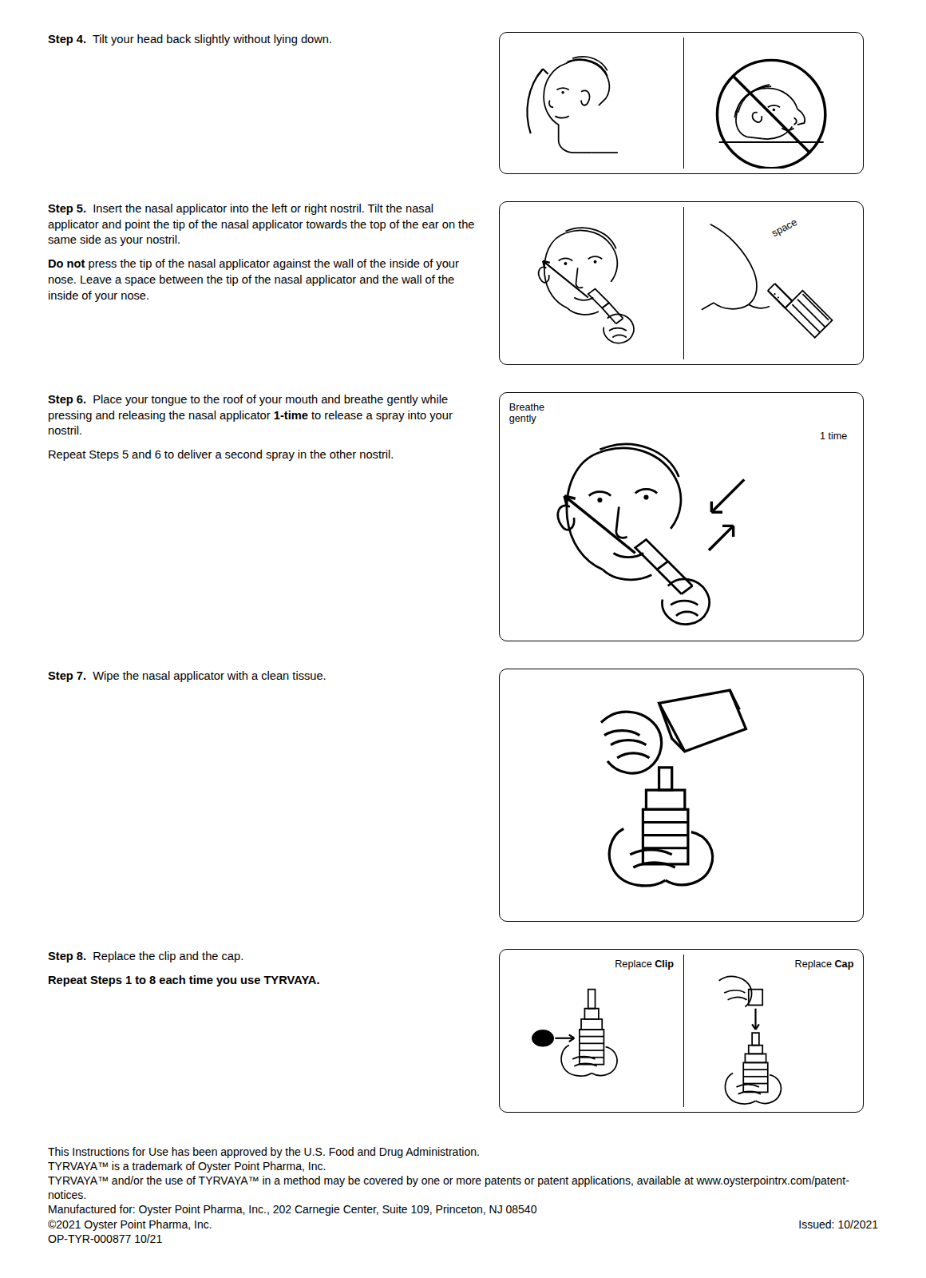Step 4. Tilt your head back slightly without lying down.
Step 5. Insert the nasal applicator into the left or right nostril. Tilt the nasal applicator and point the tip of the nasal applicator towards the top of the ear on the same side as your nostril.
Do not press the tip of the nasal applicator against the wall of the inside of your nose. Leave a space between the tip of the nasal applicator and the wall of the inside of your nose.
space
Step 6. Place your tongue to the roof of your mouth and breathe gently while pressing and releasing the nasal applicator 1-time to release a spray into your nostril.
Repeat Steps 5 and 6 to deliver a second spray in the other nostril.
Breathe
gently
1 time
Step 7. Wipe the nasal applicator with a clean tissue.
Step 8. Replace the clip and the cap.
Repeat Steps 1 to 8 each time you use TYRVAYA.
Replace Clip
Replace Cap
This Instructions for Use has been approved by the U.S. Food and Drug Administration.
TYRVAYA™ is a trademark of Oyster Point Pharma, Inc.
TYRVAYA™ and/or the use of TYRVAYA™ in a method may be covered by one or more patents or patent applications, available at www.oysterpointrx.com/patent-notices.
Manufactured for: Oyster Point Pharma, Inc., 202 Carnegie Center, Suite 109, Princeton, NJ 08540
©2021 Oyster Point Pharma, Inc. Issued: 10/2021
OP-TYR-000877 10/21